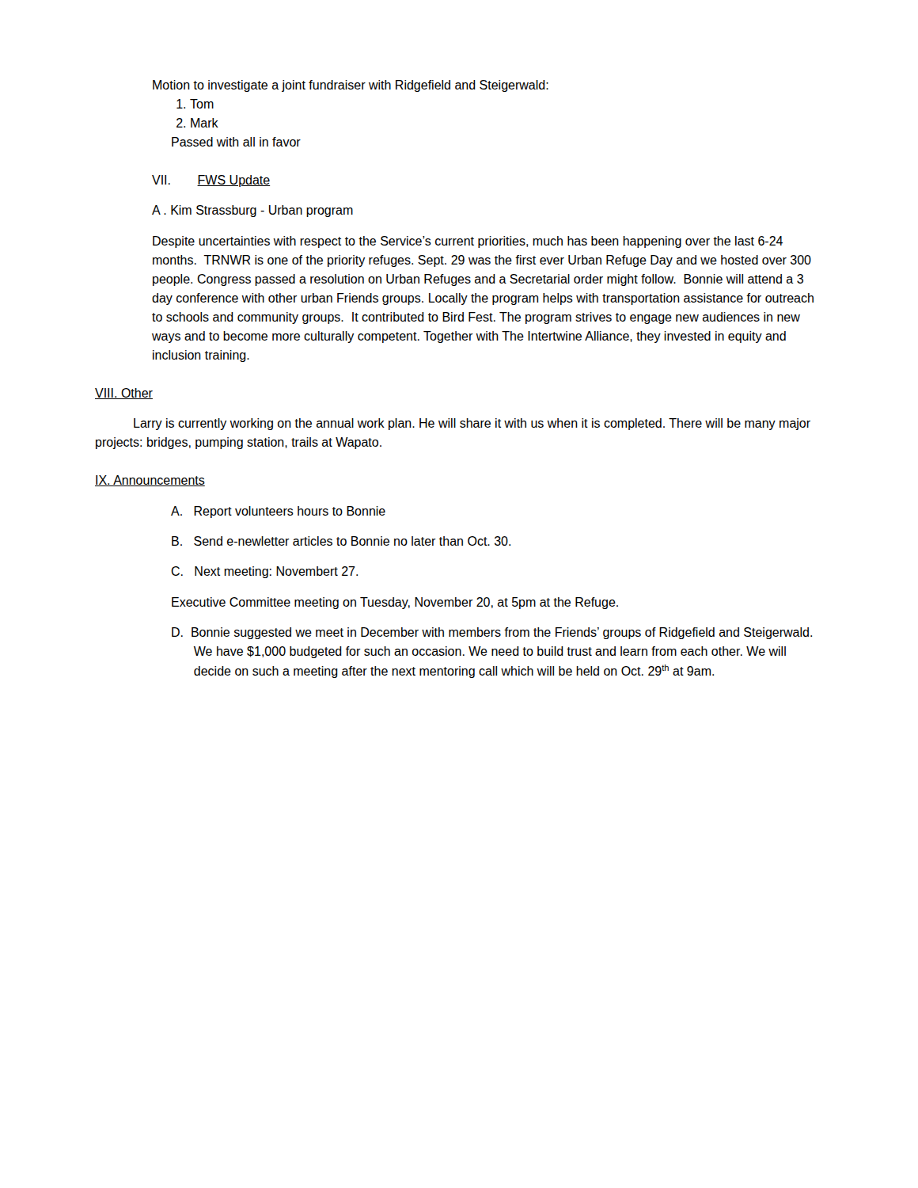Motion to investigate a joint fundraiser with Ridgefield and Steigerwald:
Tom
Mark
Passed with all in favor
VII. FWS Update
A . Kim Strassburg - Urban program
Despite uncertainties with respect to the Service’s current priorities, much has been happening over the last 6-24 months. TRNWR is one of the priority refuges. Sept. 29 was the first ever Urban Refuge Day and we hosted over 300 people. Congress passed a resolution on Urban Refuges and a Secretarial order might follow. Bonnie will attend a 3 day conference with other urban Friends groups. Locally the program helps with transportation assistance for outreach to schools and community groups. It contributed to Bird Fest. The program strives to engage new audiences in new ways and to become more culturally competent. Together with The Intertwine Alliance, they invested in equity and inclusion training.
VIII. Other
Larry is currently working on the annual work plan. He will share it with us when it is completed. There will be many major projects: bridges, pumping station, trails at Wapato.
IX. Announcements
A. Report volunteers hours to Bonnie
B. Send e-newletter articles to Bonnie no later than Oct. 30.
C. Next meeting: Novembert 27.
Executive Committee meeting on Tuesday, November 20, at 5pm at the Refuge.
D. Bonnie suggested we meet in December with members from the Friends’ groups of Ridgefield and Steigerwald. We have $1,000 budgeted for such an occasion. We need to build trust and learn from each other. We will decide on such a meeting after the next mentoring call which will be held on Oct. 29th at 9am.